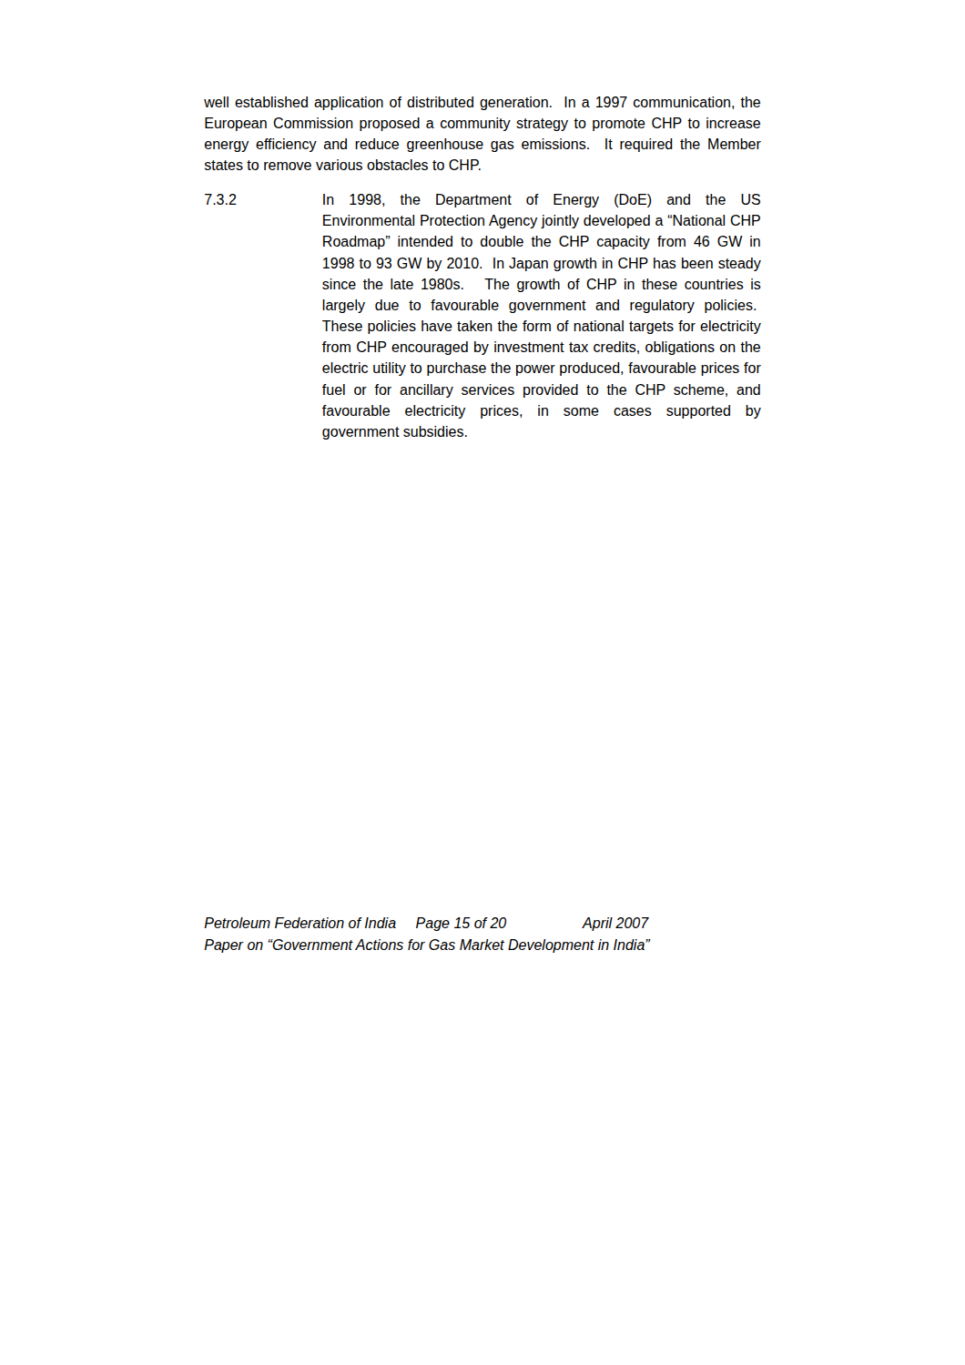well established application of distributed generation. In a 1997 communication, the European Commission proposed a community strategy to promote CHP to increase energy efficiency and reduce greenhouse gas emissions. It required the Member states to remove various obstacles to CHP.
7.3.2
In 1998, the Department of Energy (DoE) and the US Environmental Protection Agency jointly developed a “National CHP Roadmap” intended to double the CHP capacity from 46 GW in 1998 to 93 GW by 2010. In Japan growth in CHP has been steady since the late 1980s. The growth of CHP in these countries is largely due to favourable government and regulatory policies. These policies have taken the form of national targets for electricity from CHP encouraged by investment tax credits, obligations on the electric utility to purchase the power produced, favourable prices for fuel or for ancillary services provided to the CHP scheme, and favourable electricity prices, in some cases supported by government subsidies.
Petroleum Federation of India
Page 15 of 20
April 2007
Paper on “Government Actions for Gas Market Development in India”